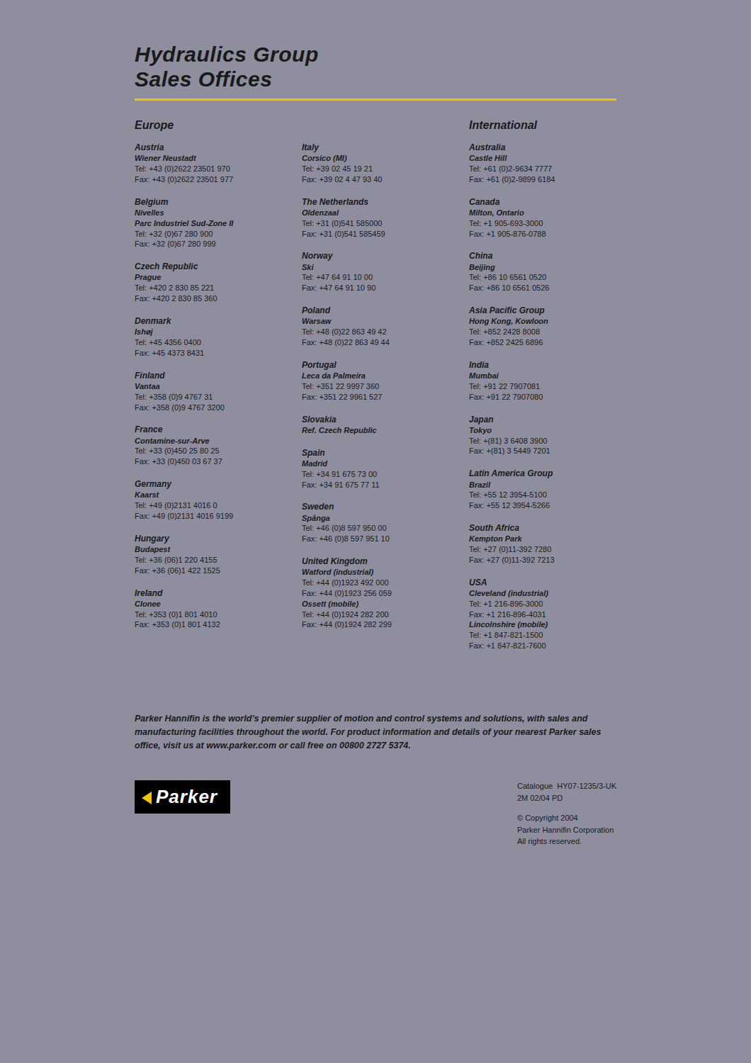Hydraulics Group
Sales Offices
Europe
Austria
Wiener Neustadt
Tel: +43 (0)2622 23501 970
Fax: +43 (0)2622 23501 977
Belgium
Nivelles
Parc Industriel Sud-Zone II
Tel: +32 (0)67 280 900
Fax: +32 (0)67 280 999
Czech Republic
Prague
Tel: +420 2 830 85 221
Fax: +420 2 830 85 360
Denmark
Ishøj
Tel: +45 4356 0400
Fax: +45 4373 8431
Finland
Vantaa
Tel: +358 (0)9 4767 31
Fax: +358 (0)9 4767 3200
France
Contamine-sur-Arve
Tel: +33 (0)450 25 80 25
Fax: +33 (0)450 03 67 37
Germany
Kaarst
Tel: +49 (0)2131 4016 0
Fax: +49 (0)2131 4016 9199
Hungary
Budapest
Tel: +36 (06)1 220 4155
Fax: +36 (06)1 422 1525
Ireland
Clonee
Tel: +353 (0)1 801 4010
Fax: +353 (0)1 801 4132
Italy
Corsico (MI)
Tel: +39 02 45 19 21
Fax: +39 02 4 47 93 40
The Netherlands
Oldenzaal
Tel: +31 (0)541 585000
Fax: +31 (0)541 585459
Norway
Ski
Tel: +47 64 91 10 00
Fax: +47 64 91 10 90
Poland
Warsaw
Tel: +48 (0)22 863 49 42
Fax: +48 (0)22 863 49 44
Portugal
Leca da Palmeira
Tel: +351 22 9997 360
Fax: +351 22 9961 527
Slovakia
Ref. Czech Republic
Spain
Madrid
Tel: +34 91 675 73 00
Fax: +34 91 675 77 11
Sweden
Spånga
Tel: +46 (0)8 597 950 00
Fax: +46 (0)8 597 951 10
United Kingdom
Watford (industrial)
Tel: +44 (0)1923 492 000
Fax: +44 (0)1923 256 059
Ossett (mobile)
Tel: +44 (0)1924 282 200
Fax: +44 (0)1924 282 299
International
Australia
Castle Hill
Tel: +61 (0)2-9634 7777
Fax: +61 (0)2-9899 6184
Canada
Milton, Ontario
Tel: +1 905-693-3000
Fax: +1 905-876-0788
China
Beijing
Tel: +86 10 6561 0520
Fax: +86 10 6561 0526
Asia Pacific Group
Hong Kong, Kowloon
Tel: +852 2428 8008
Fax: +852 2425 6896
India
Mumbai
Tel: +91 22 7907081
Fax: +91 22 7907080
Japan
Tokyo
Tel: +(81) 3 6408 3900
Fax: +(81) 3 5449 7201
Latin America Group
Brazil
Tel: +55 12 3954-5100
Fax: +55 12 3954-5266
South Africa
Kempton Park
Tel: +27 (0)11-392 7280
Fax: +27 (0)11-392 7213
USA
Cleveland (industrial)
Tel: +1 216-896-3000
Fax: +1 216-896-4031
Lincolnshire (mobile)
Tel: +1 847-821-1500
Fax: +1 847-821-7600
Parker Hannifin is the world’s premier supplier of motion and control systems and solutions, with sales and manufacturing facilities throughout the world. For product information and details of your nearest Parker sales office, visit us at www.parker.com or call free on 00800 2727 5374.
Parker
Catalogue HY07-1235/3-UK
2M 02/04 PD
© Copyright 2004
Parker Hannifin Corporation
All rights reserved.